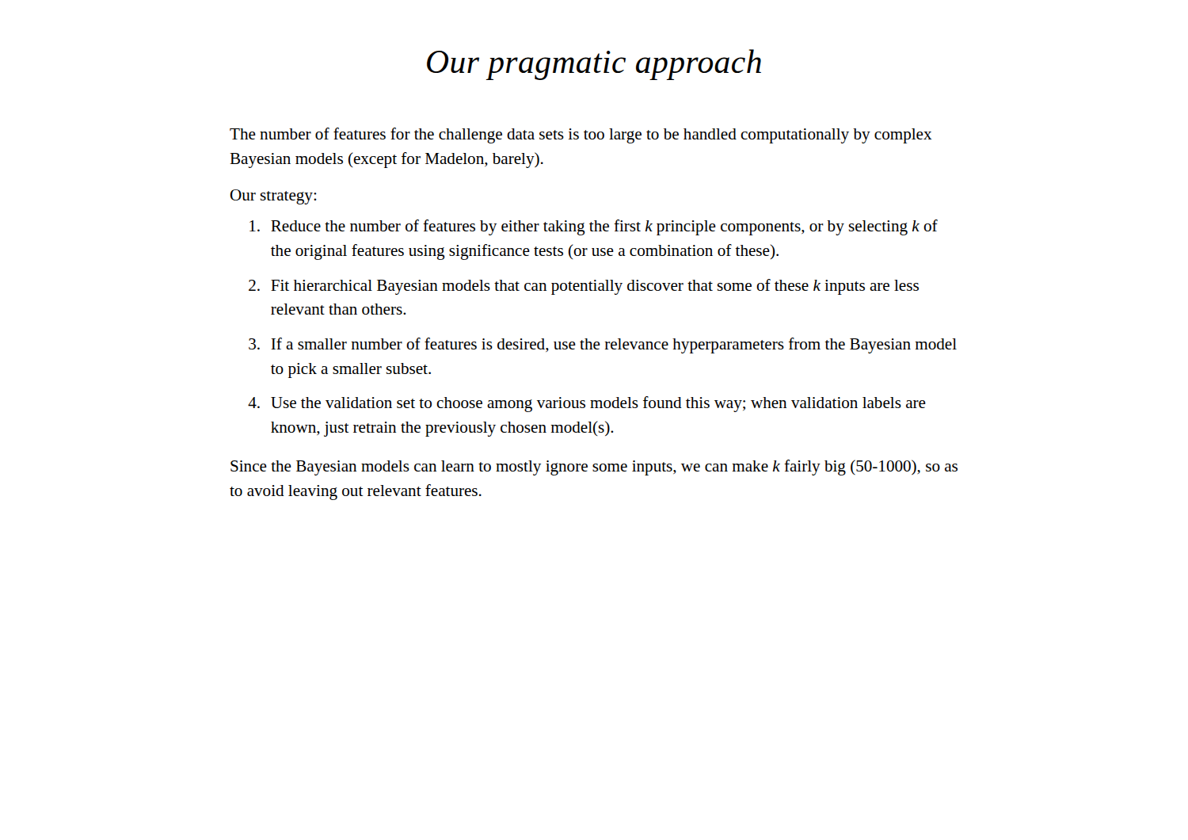Our pragmatic approach
The number of features for the challenge data sets is too large to be handled computationally by complex Bayesian models (except for Madelon, barely).
Our strategy:
Reduce the number of features by either taking the first k principle components, or by selecting k of the original features using significance tests (or use a combination of these).
Fit hierarchical Bayesian models that can potentially discover that some of these k inputs are less relevant than others.
If a smaller number of features is desired, use the relevance hyperparameters from the Bayesian model to pick a smaller subset.
Use the validation set to choose among various models found this way; when validation labels are known, just retrain the previously chosen model(s).
Since the Bayesian models can learn to mostly ignore some inputs, we can make k fairly big (50-1000), so as to avoid leaving out relevant features.